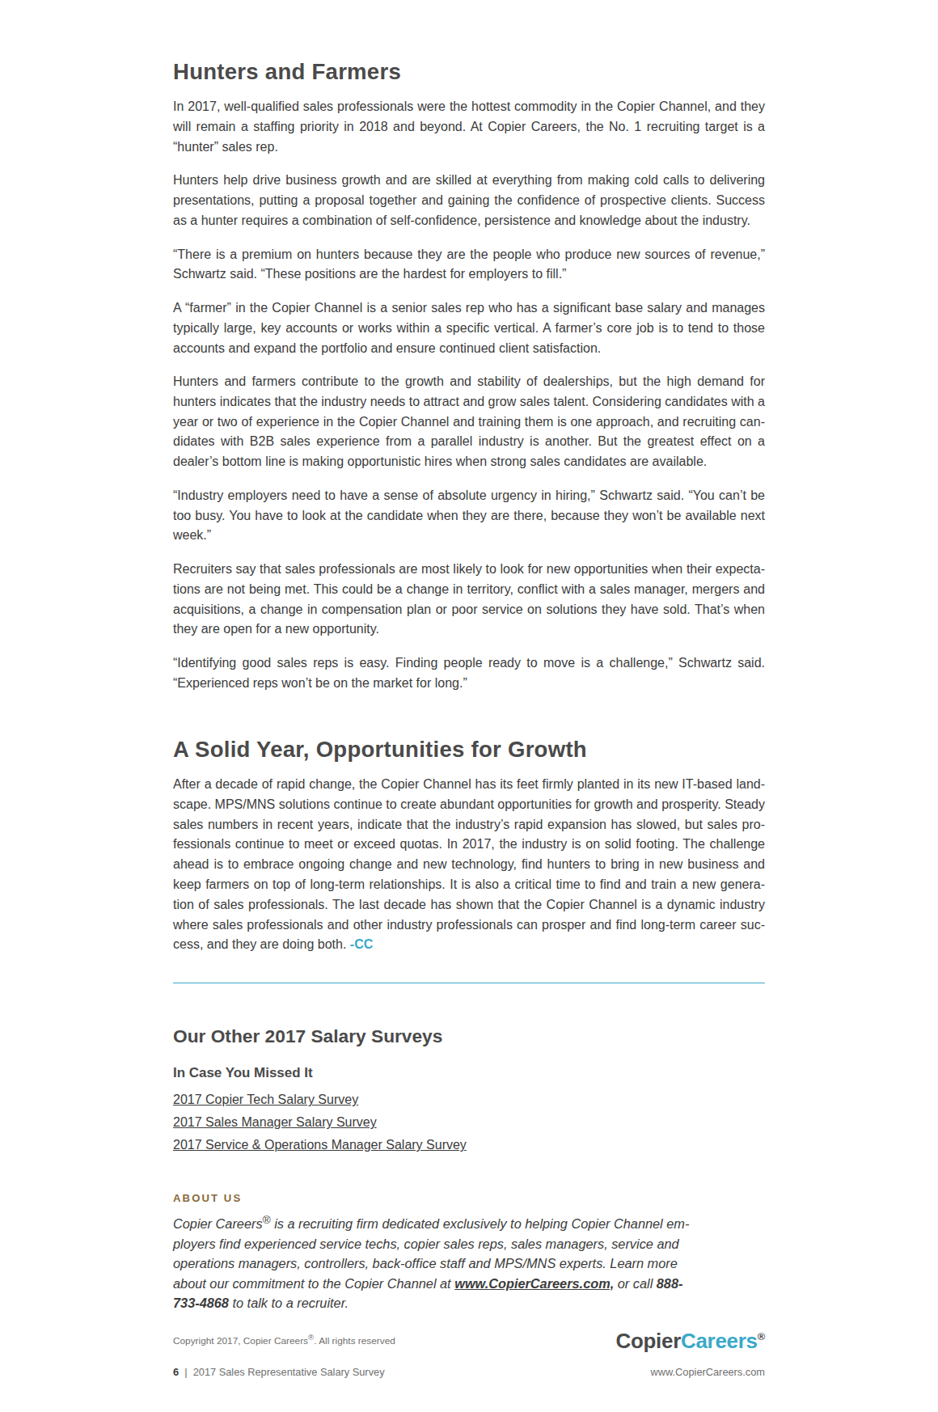Hunters and Farmers
In 2017, well-qualified sales professionals were the hottest commodity in the Copier Channel, and they will remain a staffing priority in 2018 and beyond. At Copier Careers, the No. 1 recruiting target is a “hunter” sales rep.
Hunters help drive business growth and are skilled at everything from making cold calls to delivering presentations, putting a proposal together and gaining the confidence of prospective clients. Success as a hunter requires a combination of self-confidence, persistence and knowledge about the industry.
“There is a premium on hunters because they are the people who produce new sources of revenue,” Schwartz said. “These positions are the hardest for employers to fill.”
A “farmer” in the Copier Channel is a senior sales rep who has a significant base salary and manages typically large, key accounts or works within a specific vertical. A farmer’s core job is to tend to those accounts and expand the portfolio and ensure continued client satisfaction.
Hunters and farmers contribute to the growth and stability of dealerships, but the high demand for hunters indicates that the industry needs to attract and grow sales talent. Considering candidates with a year or two of experience in the Copier Channel and training them is one approach, and recruiting candidates with B2B sales experience from a parallel industry is another. But the greatest effect on a dealer’s bottom line is making opportunistic hires when strong sales candidates are available.
“Industry employers need to have a sense of absolute urgency in hiring,” Schwartz said. “You can’t be too busy. You have to look at the candidate when they are there, because they won’t be available next week.”
Recruiters say that sales professionals are most likely to look for new opportunities when their expectations are not being met. This could be a change in territory, conflict with a sales manager, mergers and acquisitions, a change in compensation plan or poor service on solutions they have sold. That’s when they are open for a new opportunity.
“Identifying good sales reps is easy. Finding people ready to move is a challenge,” Schwartz said. “Experienced reps won’t be on the market for long.”
A Solid Year, Opportunities for Growth
After a decade of rapid change, the Copier Channel has its feet firmly planted in its new IT-based landscape. MPS/MNS solutions continue to create abundant opportunities for growth and prosperity. Steady sales numbers in recent years, indicate that the industry’s rapid expansion has slowed, but sales professionals continue to meet or exceed quotas. In 2017, the industry is on solid footing. The challenge ahead is to embrace ongoing change and new technology, find hunters to bring in new business and keep farmers on top of long-term relationships. It is also a critical time to find and train a new generation of sales professionals. The last decade has shown that the Copier Channel is a dynamic industry where sales professionals and other industry professionals can prosper and find long-term career success, and they are doing both. -CC
Our Other 2017 Salary Surveys
In Case You Missed It
2017 Copier Tech Salary Survey 2017 Sales Manager Salary Survey 2017 Service & Operations Manager Salary Survey
About Us
Copier Careers® is a recruiting firm dedicated exclusively to helping Copier Channel employers find experienced service techs, copier sales reps, sales managers, service and operations managers, controllers, back-office staff and MPS/MNS experts. Learn more about our commitment to the Copier Channel at www.CopierCareers.com, or call 888-733-4868 to talk to a recruiter.
Copyright 2017, Copier Careers®. All rights reserved
Copier Careers®
6 | 2017 Sales Representative Salary Survey
www.CopierCareers.com